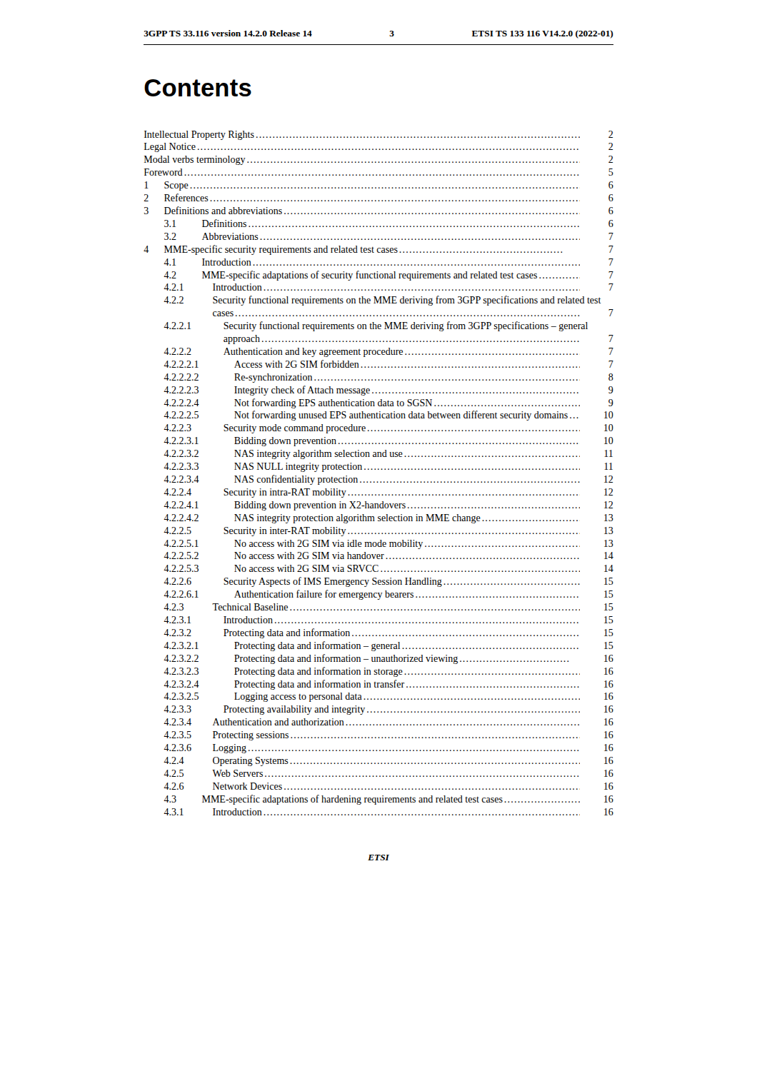3GPP TS 33.116 version 14.2.0 Release 14
3
ETSI TS 133 116 V14.2.0 (2022-01)
Contents
Intellectual Property Rights ................................................................................................................. 2
Legal Notice ................................................................................................................................. 2
Modal verbs terminology ................................................................................................................. 2
Foreword ..................................................................................................................................... 5
1 Scope ............................................................................................................................. 6
2 References ..................................................................................................................... 6
3 Definitions and abbreviations ............................................................................................. 6
3.1 Definitions ................................................................................................................................. 6
3.2 Abbreviations ............................................................................................................................. 7
4 MME-specific security requirements and related test cases ................................................. 7
4.1 Introduction ................................................................................................................................. 7
4.2 MME-specific adaptations of security functional requirements and related test cases ................................. 7
4.2.1 Introduction ................................................................................................................................. 7
4.2.2 Security functional requirements on the MME deriving from 3GPP specifications and related test
cases ................................................................................................................................. 7
4.2.2.1 Security functional requirements on the MME deriving from 3GPP specifications – general
approach ................................................................................................................................. 7
4.2.2.2 Authentication and key agreement procedure ................................................................................. 7
4.2.2.2.1 Access with 2G SIM forbidden ................................................................................. 7
4.2.2.2.2 Re-synchronization ................................................................................................. 8
4.2.2.2.3 Integrity check of Attach message ................................................................................. 9
4.2.2.2.4 Not forwarding EPS authentication data to SGSN ................................................................. 9
4.2.2.2.5 Not forwarding unused EPS authentication data between different security domains ................. 10
4.2.2.3 Security mode command procedure ................................................................................. 10
4.2.2.3.1 Bidding down prevention ................................................................................. 10
4.2.2.3.2 NAS integrity algorithm selection and use ................................................................. 11
4.2.2.3.3 NAS NULL integrity protection ................................................................................. 11
4.2.2.3.4 NAS confidentiality protection ................................................................................. 12
4.2.2.4 Security in intra-RAT mobility ................................................................................. 12
4.2.2.4.1 Bidding down prevention in X2-handovers ................................................................. 12
4.2.2.4.2 NAS integrity protection algorithm selection in MME change ................................. 13
4.2.2.5 Security in inter-RAT mobility ................................................................................. 13
4.2.2.5.1 No access with 2G SIM via idle mode mobility ................................................................. 13
4.2.2.5.2 No access with 2G SIM via handover ................................................................. 14
4.2.2.5.3 No access with 2G SIM via SRVCC ................................................................. 14
4.2.2.6 Security Aspects of IMS Emergency Session Handling ................................................. 15
4.2.2.6.1 Authentication failure for emergency bearers ................................................................. 15
4.2.3 Technical Baseline ................................................................................................................................. 15
4.2.3.1 Introduction ................................................................................................................................. 15
4.2.3.2 Protecting data and information ................................................................................. 15
4.2.3.2.1 Protecting data and information – general ................................................................. 15
4.2.3.2.2 Protecting data and information – unauthorized viewing ................................. 16
4.2.3.2.3 Protecting data and information in storage ................................................................. 16
4.2.3.2.4 Protecting data and information in transfer ................................................................. 16
4.2.3.2.5 Logging access to personal data ................................................................................. 16
4.2.3.3 Protecting availability and integrity ................................................................................. 16
4.2.3.4 Authentication and authorization ................................................................................. 16
4.2.3.5 Protecting sessions ................................................................................................................................. 16
4.2.3.6 Logging ................................................................................................................................. 16
4.2.4 Operating Systems ................................................................................................................................. 16
4.2.5 Web Servers ................................................................................................................................. 16
4.2.6 Network Devices ................................................................................................................................. 16
4.3 MME-specific adaptations of hardening requirements and related test cases ................................. 16
4.3.1 Introduction ................................................................................................................................. 16
ETSI